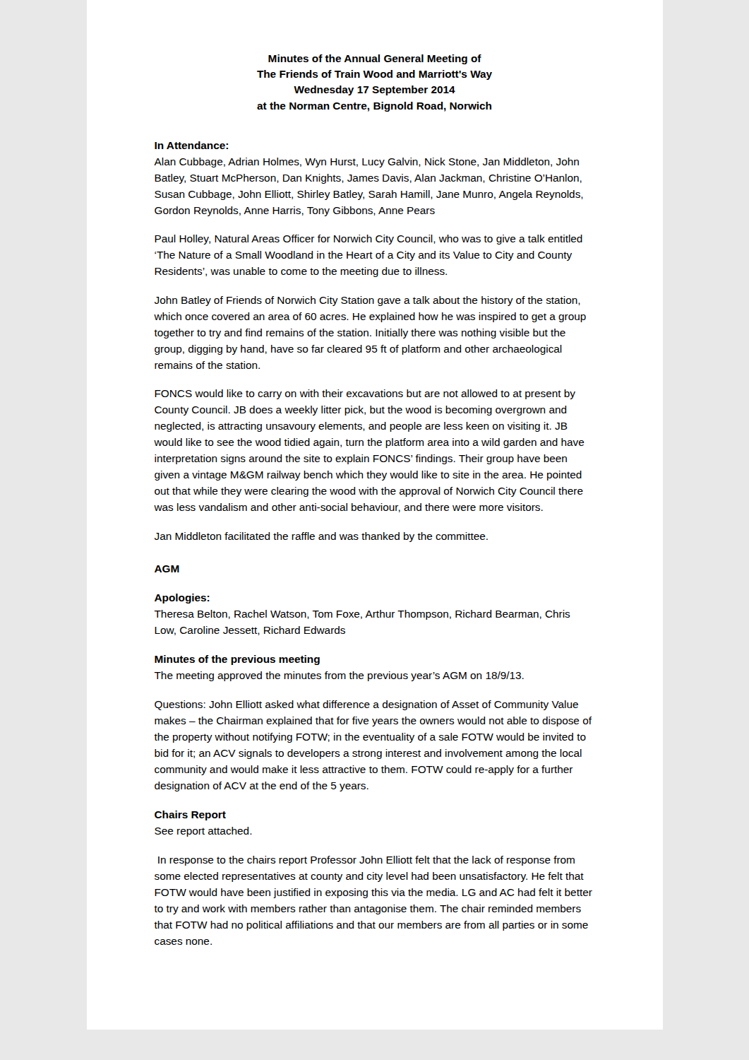Minutes of the Annual General Meeting of
The Friends of Train Wood and Marriott's Way
Wednesday 17 September 2014
at the Norman Centre, Bignold Road, Norwich
In Attendance:
Alan Cubbage, Adrian Holmes, Wyn Hurst, Lucy Galvin, Nick Stone, Jan Middleton, John Batley, Stuart McPherson, Dan Knights, James Davis, Alan Jackman, Christine O’Hanlon, Susan Cubbage, John Elliott, Shirley Batley, Sarah Hamill, Jane Munro, Angela Reynolds, Gordon Reynolds, Anne Harris, Tony Gibbons, Anne Pears
Paul Holley, Natural Areas Officer for Norwich City Council, who was to give a talk entitled ‘The Nature of a Small Woodland in the Heart of a City and its Value to City and County Residents’, was unable to come to the meeting due to illness.
John Batley of Friends of Norwich City Station gave a talk about the history of the station, which once covered an area of 60 acres. He explained how he was inspired to get a group together to try and find remains of the station. Initially there was nothing visible but the group, digging by hand, have so far cleared 95 ft of platform and other archaeological remains of the station.
FONCS would like to carry on with their excavations but are not allowed to at present by County Council. JB does a weekly litter pick, but the wood is becoming overgrown and neglected, is attracting unsavoury elements, and people are less keen on visiting it. JB would like to see the wood tidied again, turn the platform area into a wild garden and have interpretation signs around the site to explain FONCS’ findings. Their group have been given a vintage M&GM railway bench which they would like to site in the area. He pointed out that while they were clearing the wood with the approval of Norwich City Council there was less vandalism and other anti-social behaviour, and there were more visitors.
Jan Middleton facilitated the raffle and was thanked by the committee.
AGM
Apologies:
Theresa Belton, Rachel Watson, Tom Foxe, Arthur Thompson, Richard Bearman, Chris Low, Caroline Jessett, Richard Edwards
Minutes of the previous meeting
The meeting approved the minutes from the previous year’s AGM on 18/9/13.
Questions: John Elliott asked what difference a designation of Asset of Community Value makes – the Chairman explained that for five years the owners would not able to dispose of the property without notifying FOTW; in the eventuality of a sale FOTW would be invited to bid for it; an ACV signals to developers a strong interest and involvement among the local community and would make it less attractive to them. FOTW could re-apply for a further designation of ACV at the end of the 5 years.
Chairs Report
See report attached.
In response to the chairs report Professor John Elliott felt that the lack of response from some elected representatives at county and city level had been unsatisfactory. He felt that FOTW would have been justified in exposing this via the media. LG and AC had felt it better to try and work with members rather than antagonise them. The chair reminded members that FOTW had no political affiliations and that our members are from all parties or in some cases none.